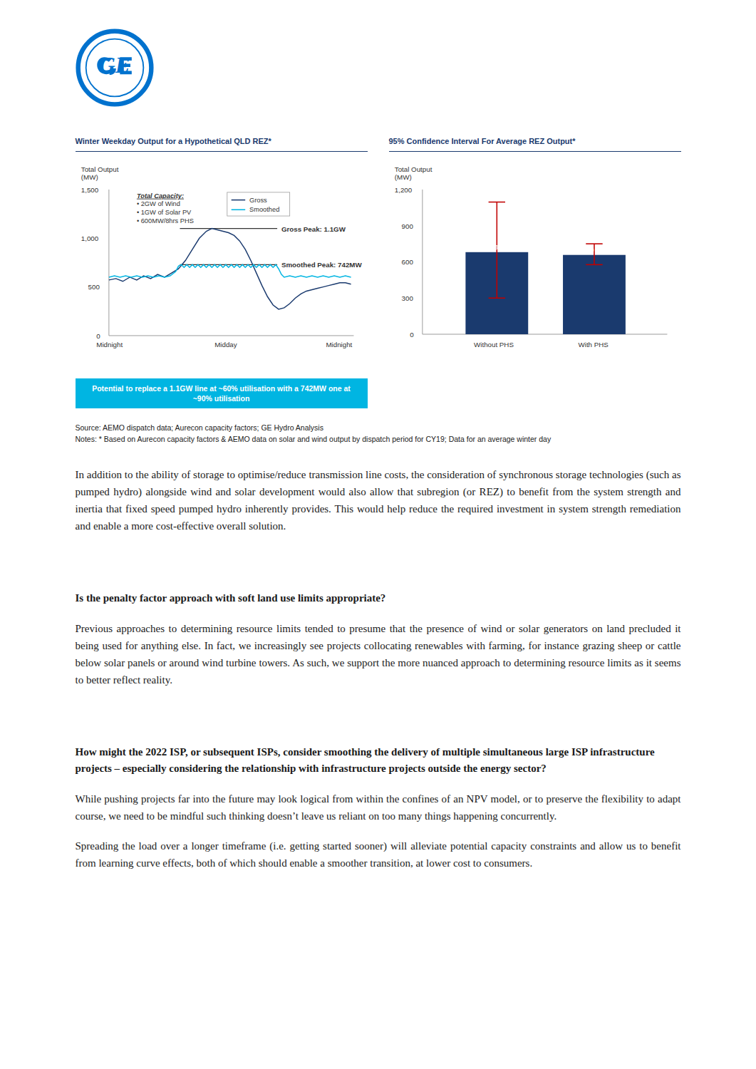GE
Winter Weekday Output for a Hypothetical QLD REZ*
Total Output (MW) 1,500 1,000 500 0 Midnight Midday Midnight Gross Smoothed Total Capacity: • 2GW of Wind • 1GW of Solar PV • 600MW/8hrs PHS Gross Peak: 1.1GW Smoothed Peak: 742MW
Potential to replace a 1.1GW line at ~60% utilisation with a 742MW one at ~90% utilisation
95% Confidence Interval For Average REZ Output*
Total Output (MW) 1,200 900 600 300 0 683 660 Without PHS With PHS
Source: AEMO dispatch data; Aurecon capacity factors; GE Hydro Analysis
Notes: * Based on Aurecon capacity factors & AEMO data on solar and wind output by dispatch period for CY19; Data for an average winter day
In addition to the ability of storage to optimise/reduce transmission line costs, the consideration of synchronous storage technologies (such as pumped hydro) alongside wind and solar development would also allow that subregion (or REZ) to benefit from the system strength and inertia that fixed speed pumped hydro inherently provides. This would help reduce the required investment in system strength remediation and enable a more cost-effective overall solution.
Is the penalty factor approach with soft land use limits appropriate?
Previous approaches to determining resource limits tended to presume that the presence of wind or solar generators on land precluded it being used for anything else. In fact, we increasingly see projects collocating renewables with farming, for instance grazing sheep or cattle below solar panels or around wind turbine towers. As such, we support the more nuanced approach to determining resource limits as it seems to better reflect reality.
How might the 2022 ISP, or subsequent ISPs, consider smoothing the delivery of multiple simultaneous large ISP infrastructure projects – especially considering the relationship with infrastructure projects outside the energy sector?
While pushing projects far into the future may look logical from within the confines of an NPV model, or to preserve the flexibility to adapt course, we need to be mindful such thinking doesn’t leave us reliant on too many things happening concurrently.
Spreading the load over a longer timeframe (i.e. getting started sooner) will alleviate potential capacity constraints and allow us to benefit from learning curve effects, both of which should enable a smoother transition, at lower cost to consumers.